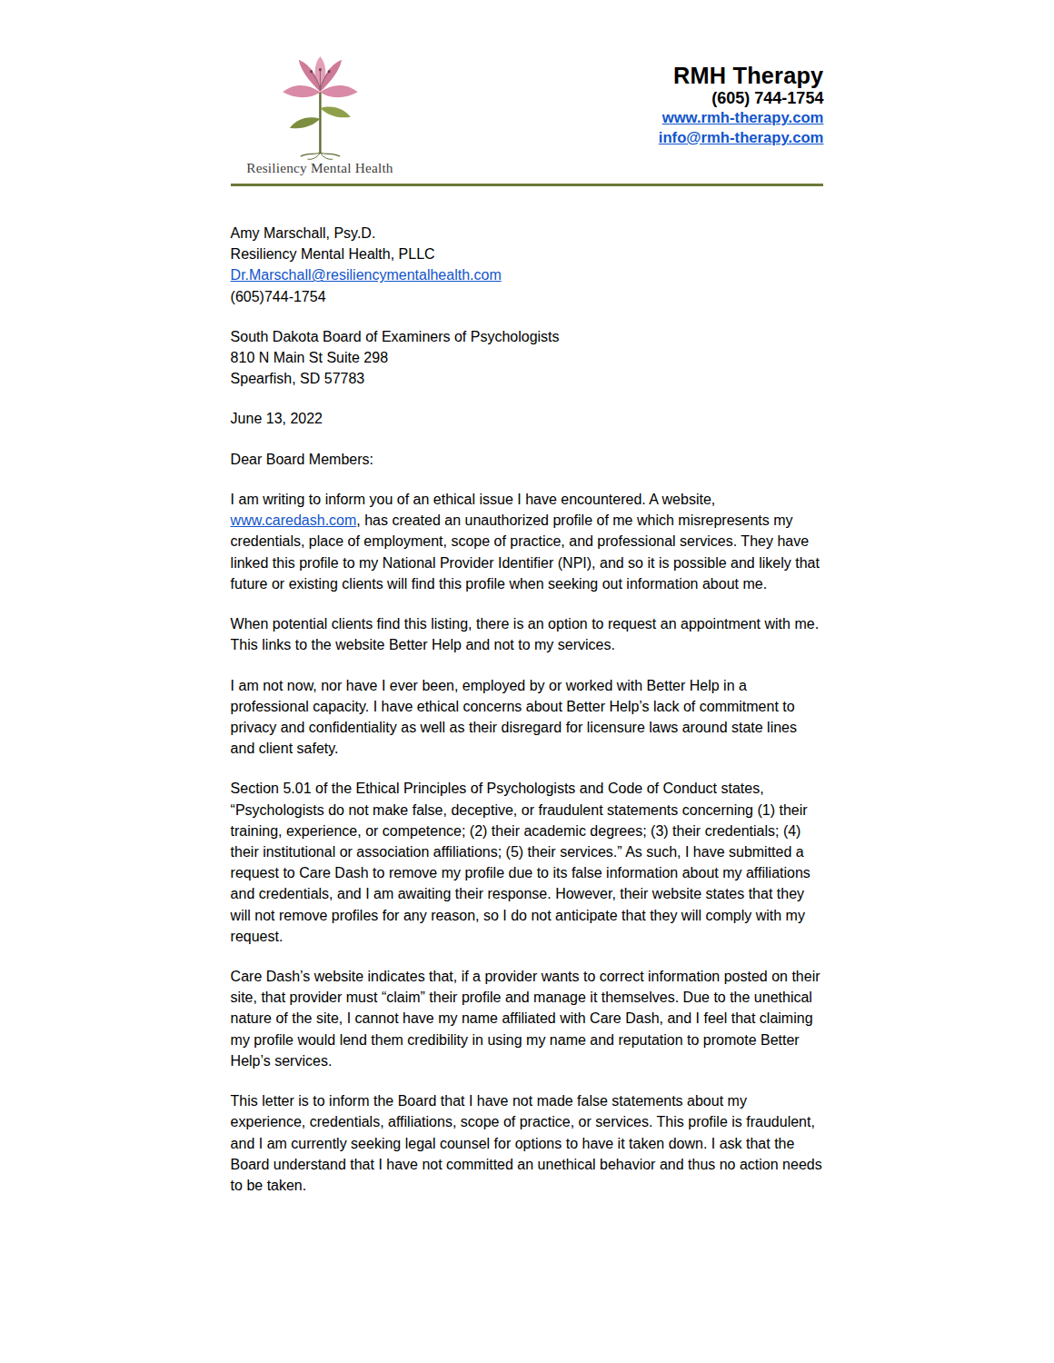Resiliency Mental Health
RMH Therapy
(605) 744-1754
www.rmh-therapy.com info@rmh-therapy.com
Amy Marschall, Psy.D.
Resiliency Mental Health, PLLC
Dr.Marschall@resiliencymentalhealth.com
(605)744-1754
South Dakota Board of Examiners of Psychologists
810 N Main St Suite 298
Spearfish, SD 57783
June 13, 2022
Dear Board Members:
I am writing to inform you of an ethical issue I have encountered. A website, www.caredash.com, has created an unauthorized profile of me which misrepresents my credentials, place of employment, scope of practice, and professional services. They have linked this profile to my National Provider Identifier (NPI), and so it is possible and likely that future or existing clients will find this profile when seeking out information about me.
When potential clients find this listing, there is an option to request an appointment with me. This links to the website Better Help and not to my services.
I am not now, nor have I ever been, employed by or worked with Better Help in a professional capacity. I have ethical concerns about Better Help’s lack of commitment to privacy and confidentiality as well as their disregard for licensure laws around state lines and client safety.
Section 5.01 of the Ethical Principles of Psychologists and Code of Conduct states, “Psychologists do not make false, deceptive, or fraudulent statements concerning (1) their training, experience, or competence; (2) their academic degrees; (3) their credentials; (4) their institutional or association affiliations; (5) their services.” As such, I have submitted a request to Care Dash to remove my profile due to its false information about my affiliations and credentials, and I am awaiting their response. However, their website states that they will not remove profiles for any reason, so I do not anticipate that they will comply with my request.
Care Dash’s website indicates that, if a provider wants to correct information posted on their site, that provider must “claim” their profile and manage it themselves. Due to the unethical nature of the site, I cannot have my name affiliated with Care Dash, and I feel that claiming my profile would lend them credibility in using my name and reputation to promote Better Help’s services.
This letter is to inform the Board that I have not made false statements about my experience, credentials, affiliations, scope of practice, or services. This profile is fraudulent, and I am currently seeking legal counsel for options to have it taken down. I ask that the Board understand that I have not committed an unethical behavior and thus no action needs to be taken.